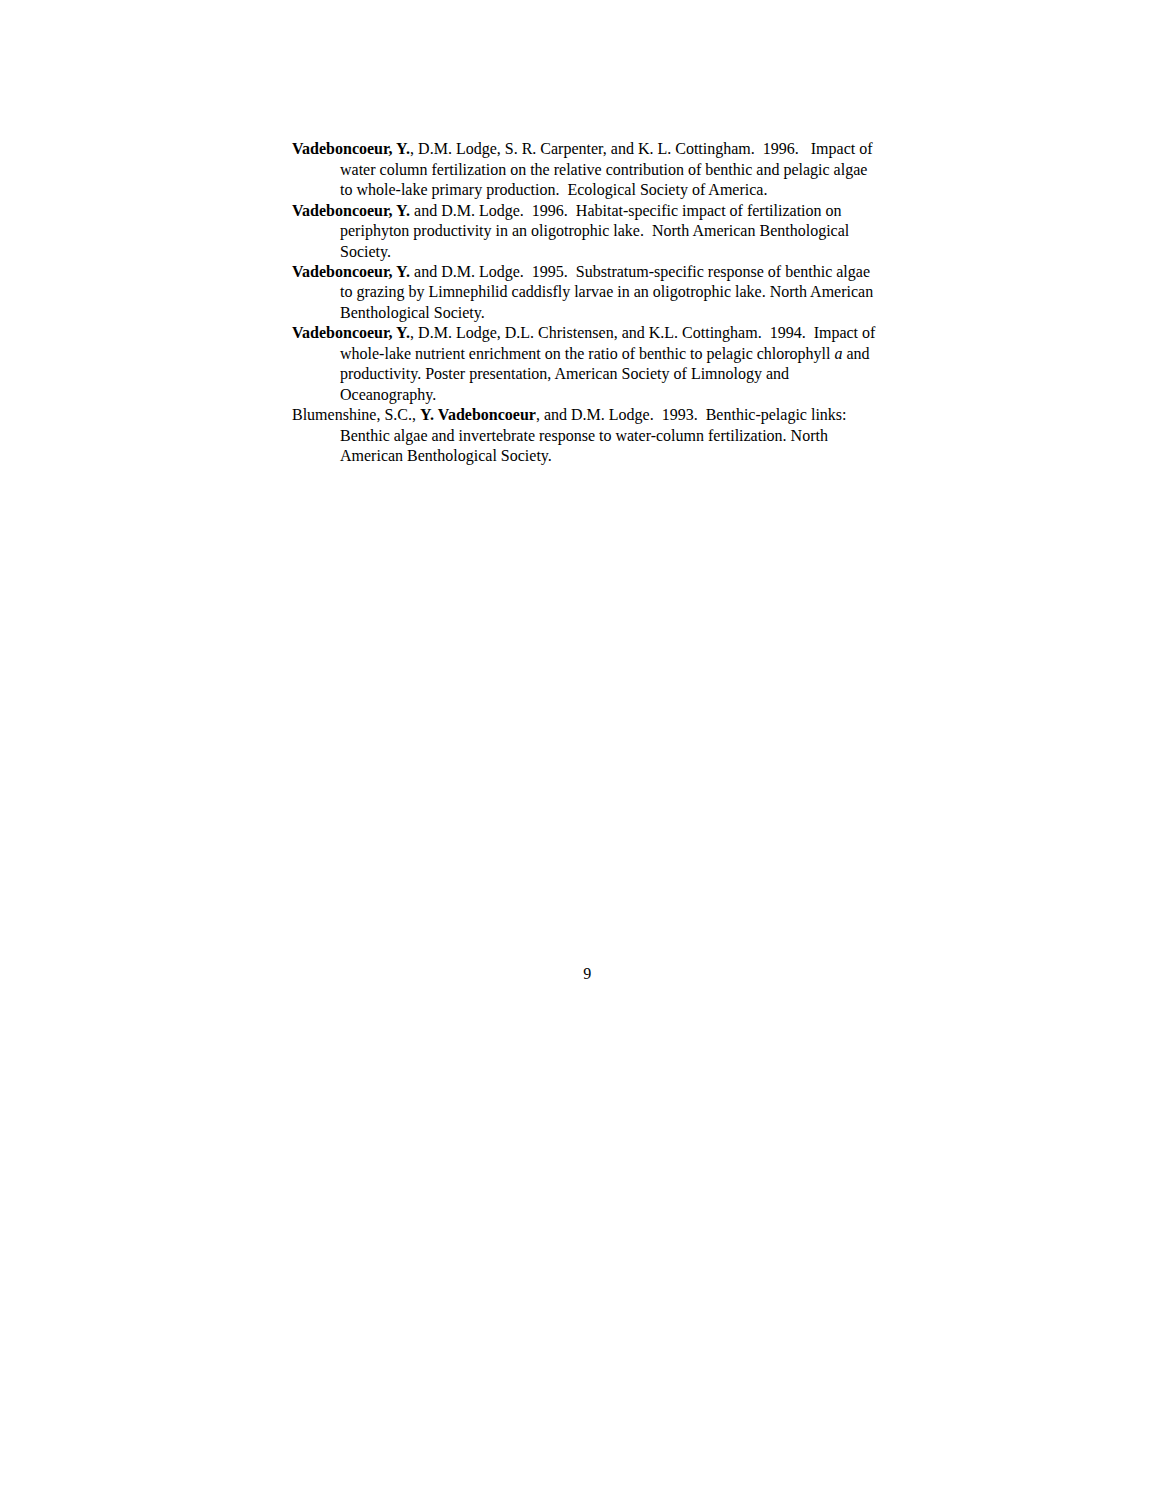Vadeboncoeur, Y., D.M. Lodge, S. R. Carpenter, and K. L. Cottingham. 1996. Impact of water column fertilization on the relative contribution of benthic and pelagic algae to whole-lake primary production. Ecological Society of America.
Vadeboncoeur, Y. and D.M. Lodge. 1996. Habitat-specific impact of fertilization on periphyton productivity in an oligotrophic lake. North American Benthological Society.
Vadeboncoeur, Y. and D.M. Lodge. 1995. Substratum-specific response of benthic algae to grazing by Limnephilid caddisfly larvae in an oligotrophic lake. North American Benthological Society.
Vadeboncoeur, Y., D.M. Lodge, D.L. Christensen, and K.L. Cottingham. 1994. Impact of whole-lake nutrient enrichment on the ratio of benthic to pelagic chlorophyll a and productivity. Poster presentation, American Society of Limnology and Oceanography.
Blumenshine, S.C., Y. Vadeboncoeur, and D.M. Lodge. 1993. Benthic-pelagic links: Benthic algae and invertebrate response to water-column fertilization. North American Benthological Society.
9